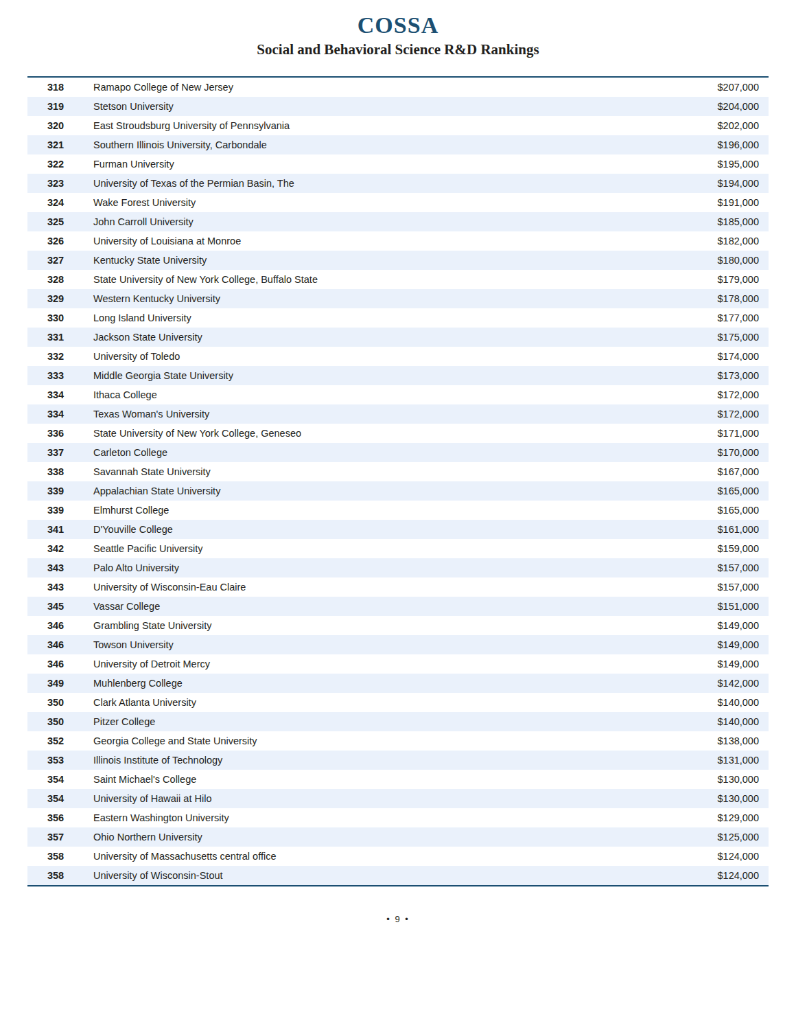COSSA
Social and Behavioral Science R&D Rankings
| 318 | Ramapo College of New Jersey | $207,000 |
| 319 | Stetson University | $204,000 |
| 320 | East Stroudsburg University of Pennsylvania | $202,000 |
| 321 | Southern Illinois University, Carbondale | $196,000 |
| 322 | Furman University | $195,000 |
| 323 | University of Texas of the Permian Basin, The | $194,000 |
| 324 | Wake Forest University | $191,000 |
| 325 | John Carroll University | $185,000 |
| 326 | University of Louisiana at Monroe | $182,000 |
| 327 | Kentucky State University | $180,000 |
| 328 | State University of New York College, Buffalo State | $179,000 |
| 329 | Western Kentucky University | $178,000 |
| 330 | Long Island University | $177,000 |
| 331 | Jackson State University | $175,000 |
| 332 | University of Toledo | $174,000 |
| 333 | Middle Georgia State University | $173,000 |
| 334 | Ithaca College | $172,000 |
| 334 | Texas Woman's University | $172,000 |
| 336 | State University of New York College, Geneseo | $171,000 |
| 337 | Carleton College | $170,000 |
| 338 | Savannah State University | $167,000 |
| 339 | Appalachian State University | $165,000 |
| 339 | Elmhurst College | $165,000 |
| 341 | D'Youville College | $161,000 |
| 342 | Seattle Pacific University | $159,000 |
| 343 | Palo Alto University | $157,000 |
| 343 | University of Wisconsin-Eau Claire | $157,000 |
| 345 | Vassar College | $151,000 |
| 346 | Grambling State University | $149,000 |
| 346 | Towson University | $149,000 |
| 346 | University of Detroit Mercy | $149,000 |
| 349 | Muhlenberg College | $142,000 |
| 350 | Clark Atlanta University | $140,000 |
| 350 | Pitzer College | $140,000 |
| 352 | Georgia College and State University | $138,000 |
| 353 | Illinois Institute of Technology | $131,000 |
| 354 | Saint Michael's College | $130,000 |
| 354 | University of Hawaii at Hilo | $130,000 |
| 356 | Eastern Washington University | $129,000 |
| 357 | Ohio Northern University | $125,000 |
| 358 | University of Massachusetts central office | $124,000 |
| 358 | University of Wisconsin-Stout | $124,000 |
• 9 •